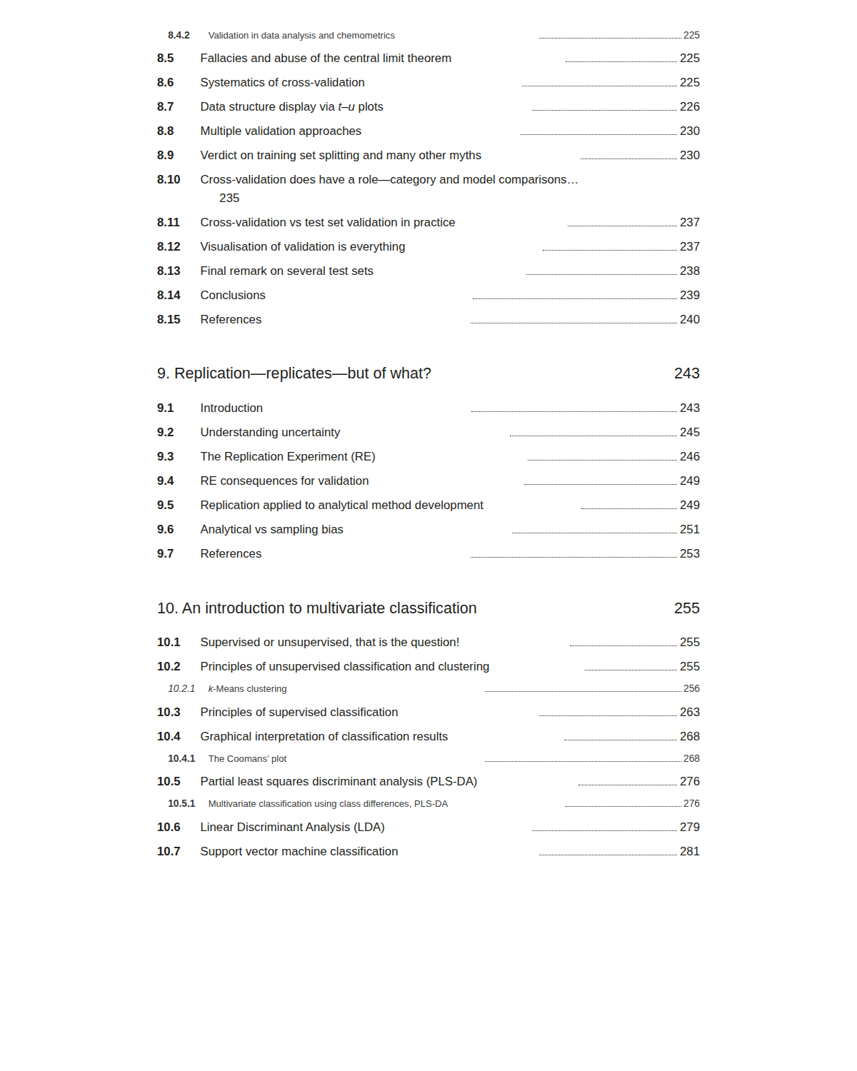8.4.2 Validation in data analysis and chemometrics 225
8.5 Fallacies and abuse of the central limit theorem 225
8.6 Systematics of cross-validation 225
8.7 Data structure display via t–u plots 226
8.8 Multiple validation approaches 230
8.9 Verdict on training set splitting and many other myths 230
8.10 Cross-validation does have a role—category and model comparisons…
235
8.11 Cross-validation vs test set validation in practice 237
8.12 Visualisation of validation is everything 237
8.13 Final remark on several test sets 238
8.14 Conclusions 239
8.15 References 240
9. Replication—replicates—but of what? 243
9.1 Introduction 243
9.2 Understanding uncertainty 245
9.3 The Replication Experiment (RE) 246
9.4 RE consequences for validation 249
9.5 Replication applied to analytical method development 249
9.6 Analytical vs sampling bias 251
9.7 References 253
10. An introduction to multivariate classification 255
10.1 Supervised or unsupervised, that is the question! 255
10.2 Principles of unsupervised classification and clustering 255
10.2.1 k-Means clustering 256
10.3 Principles of supervised classification 263
10.4 Graphical interpretation of classification results 268
10.4.1 The Coomans’ plot 268
10.5 Partial least squares discriminant analysis (PLS-DA) 276
10.5.1 Multivariate classification using class differences, PLS-DA 276
10.6 Linear Discriminant Analysis (LDA) 279
10.7 Support vector machine classification 281